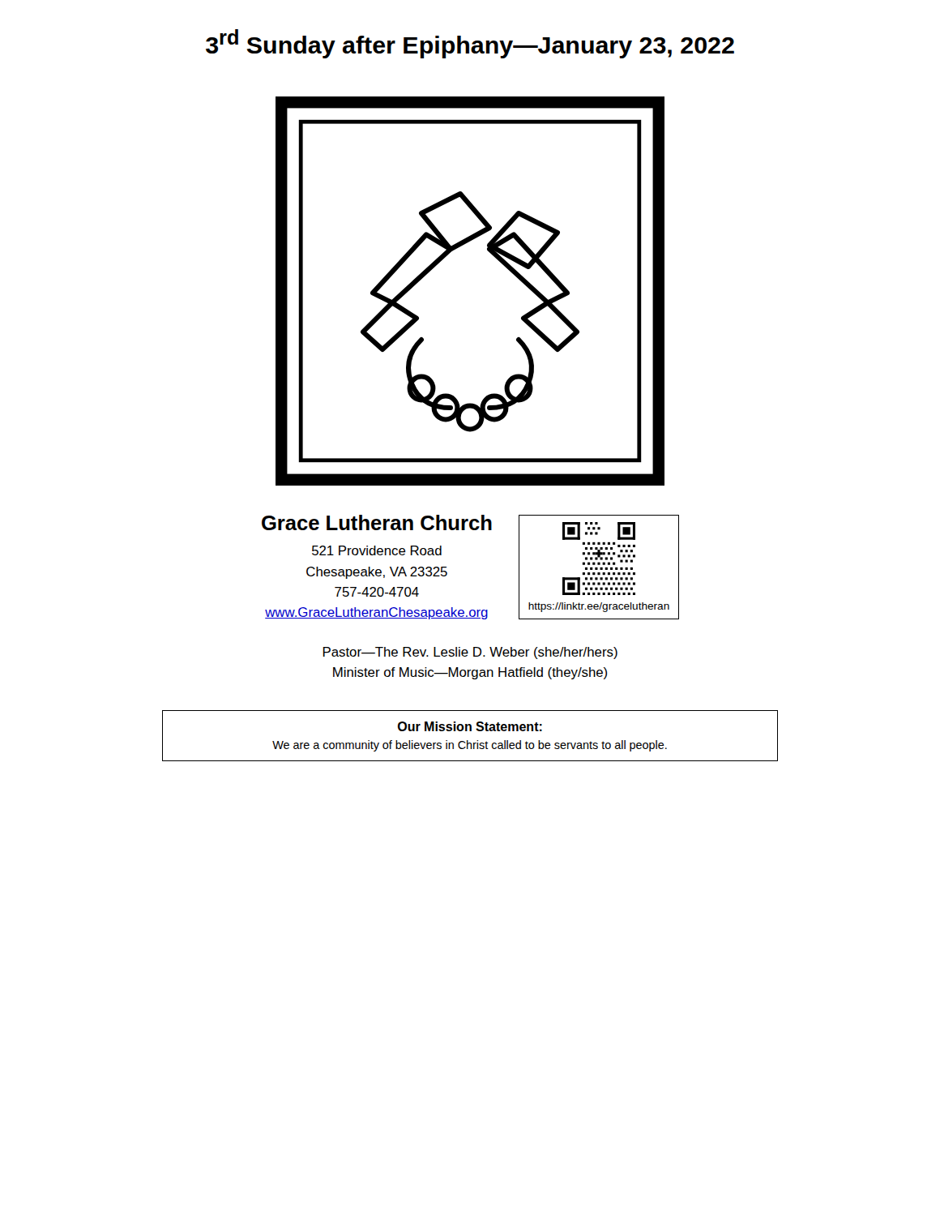3rd Sunday after Epiphany—January 23, 2022
Bulletin cover illustration Black-and-white line drawing of two hands breaking free from a chain, framed by a hand-drawn black border.
Grace Lutheran Church
521 Providence Road
Chesapeake, VA 23325
757-420-4704
www.GraceLutheranChesapeake.org
https://linktr.ee/gracelutheran
Pastor—The Rev. Leslie D. Weber (she/her/hers)
Minister of Music—Morgan Hatfield (they/she)
Our Mission Statement:
We are a community of believers in Christ called to be servants to all people.